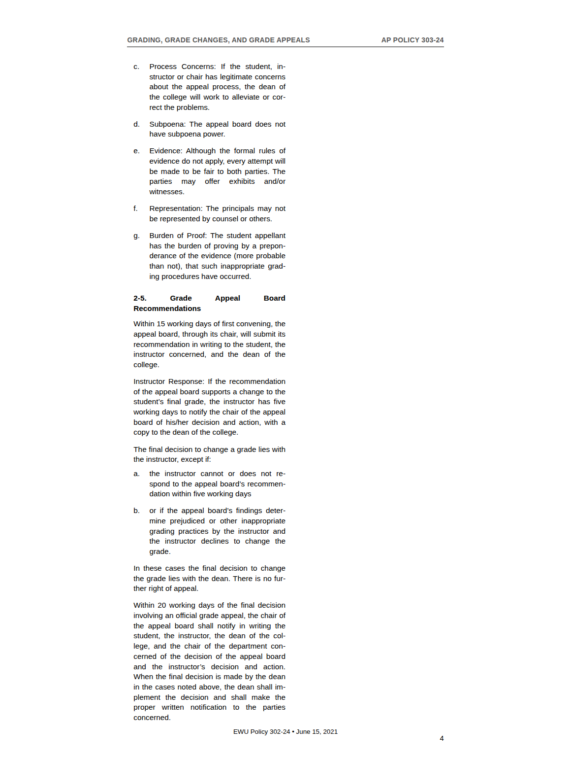Grading, Grade Changes, and Grade Appeals
AP Policy 303-24
c. Process Concerns: If the student, instructor or chair has legitimate concerns about the appeal process, the dean of the college will work to alleviate or correct the problems.
d. Subpoena: The appeal board does not have subpoena power.
e. Evidence: Although the formal rules of evidence do not apply, every attempt will be made to be fair to both parties. The parties may offer exhibits and/or witnesses.
f. Representation: The principals may not be represented by counsel or others.
g. Burden of Proof: The student appellant has the burden of proving by a preponderance of the evidence (more probable than not), that such inappropriate grading procedures have occurred.
2-5. Grade Appeal Board Recommendations
Within 15 working days of first convening, the appeal board, through its chair, will submit its recommendation in writing to the student, the instructor concerned, and the dean of the college.
Instructor Response: If the recommendation of the appeal board supports a change to the student’s final grade, the instructor has five working days to notify the chair of the appeal board of his/her decision and action, with a copy to the dean of the college.
The final decision to change a grade lies with the instructor, except if:
a. the instructor cannot or does not respond to the appeal board’s recommendation within five working days
b. or if the appeal board’s findings determine prejudiced or other inappropriate grading practices by the instructor and the instructor declines to change the grade.
In these cases the final decision to change the grade lies with the dean. There is no further right of appeal.
Within 20 working days of the final decision involving an official grade appeal, the chair of the appeal board shall notify in writing the student, the instructor, the dean of the college, and the chair of the department concerned of the decision of the appeal board and the instructor’s decision and action. When the final decision is made by the dean in the cases noted above, the dean shall implement the decision and shall make the proper written notification to the parties concerned.
EWU Policy 302-24 • June 15, 2021
4